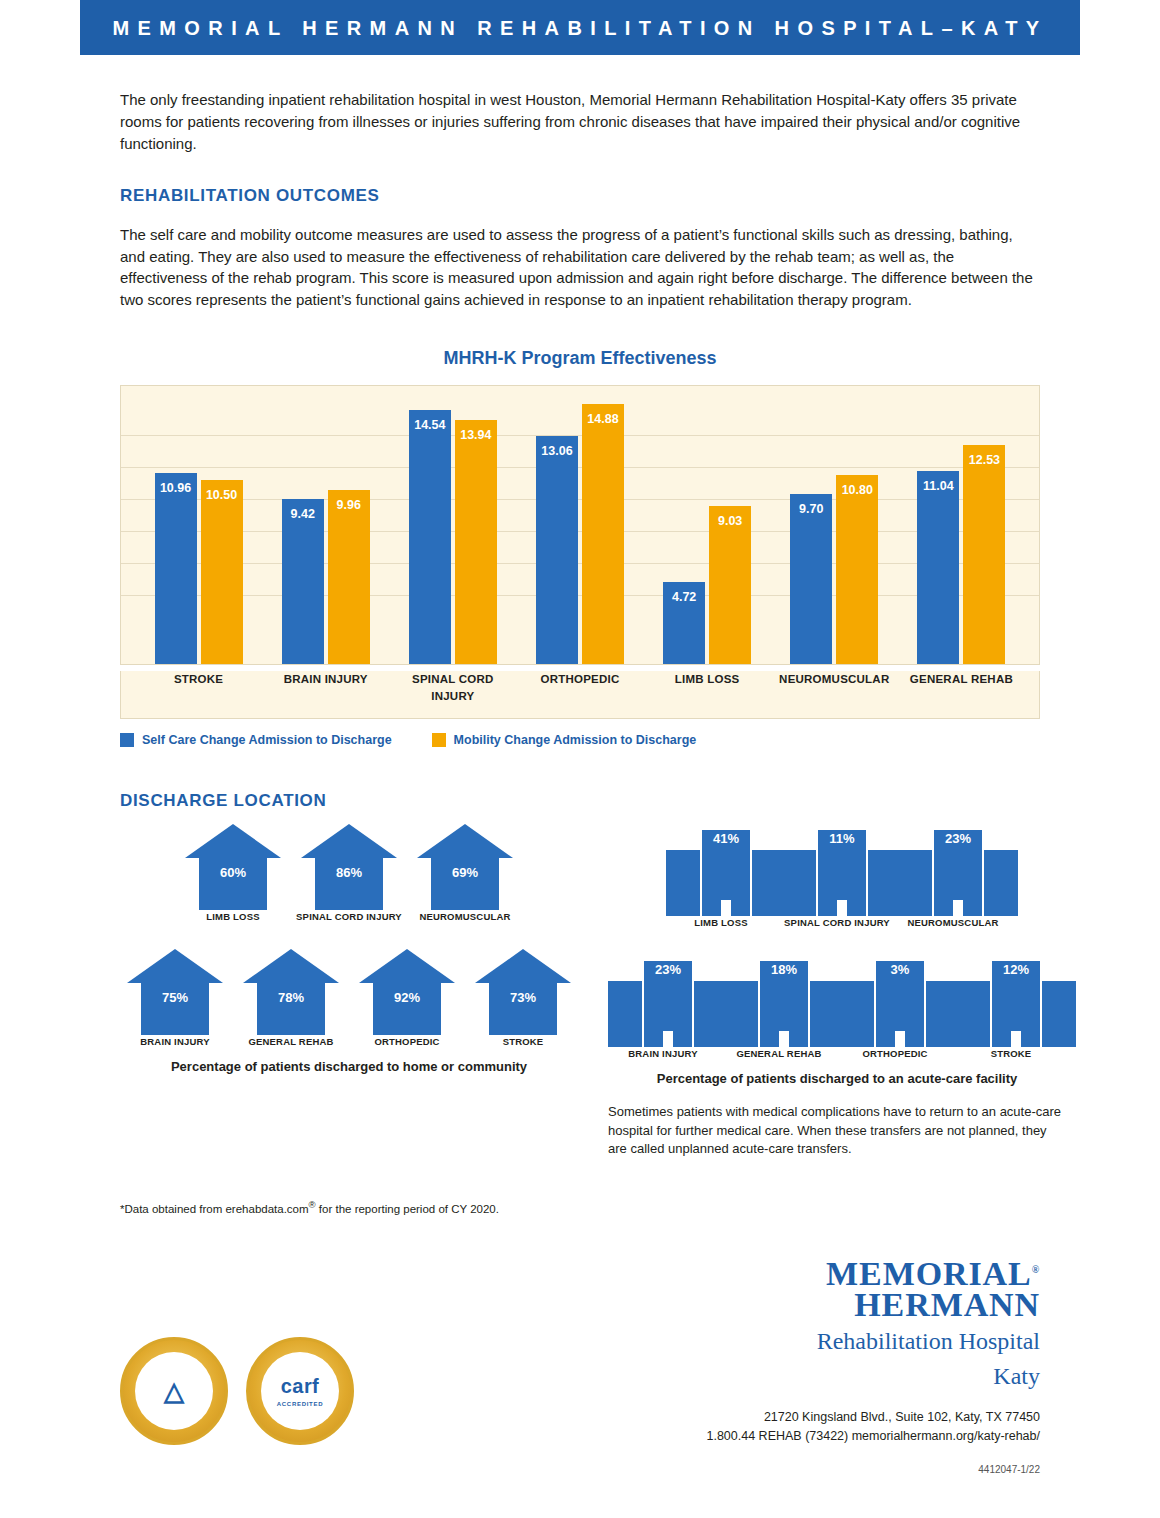Memorial Hermann Rehabilitation Hospital–Katy
The only freestanding inpatient rehabilitation hospital in west Houston, Memorial Hermann Rehabilitation Hospital-Katy offers 35 private rooms for patients recovering from illnesses or injuries suffering from chronic diseases that have impaired their physical and/or cognitive functioning.
Rehabilitation Outcomes
The self care and mobility outcome measures are used to assess the progress of a patient’s functional skills such as dressing, bathing, and eating. They are also used to measure the effectiveness of rehabilitation care delivered by the rehab team; as well as, the effectiveness of the rehab program. This score is measured upon admission and again right before discharge. The difference between the two scores represents the patient’s functional gains achieved in response to an inpatient rehabilitation therapy program.
MHRH-K Program Effectiveness
10.96
10.50
9.42
9.96
14.54
13.94
13.06
14.88
4.72
9.03
9.70
10.80
11.04
12.53
Stroke
Brain Injury
Spinal Cord Injury
Orthopedic
Limb Loss
Neuromuscular
General Rehab
Self Care Change Admission to Discharge
Mobility Change Admission to Discharge
Discharge Location
60%
Limb Loss
86%
Spinal Cord Injury
69%
Neuromuscular
75%
Brain Injury
78%
General Rehab
92%
Orthopedic
73%
Stroke
Percentage of patients discharged to home or community
41%
Limb Loss
11%
Spinal Cord Injury
23%
Neuromuscular
23%
Brain Injury
18%
General Rehab
3%
Orthopedic
12%
Stroke
Percentage of patients discharged to an acute-care facility
Sometimes patients with medical complications have to return to an acute-care hospital for further medical care. When these transfers are not planned, they are called unplanned acute-care transfers.
*Data obtained from erehabdata.com® for the reporting period of CY 2020.
△
carf
ACCREDITED
MEMORIAL® HERMANN
Rehabilitation Hospital
Katy
21720 Kingsland Blvd., Suite 102, Katy, TX 77450
1.800.44 REHAB (73422) memorialhermann.org/katy-rehab/
4412047-1/22